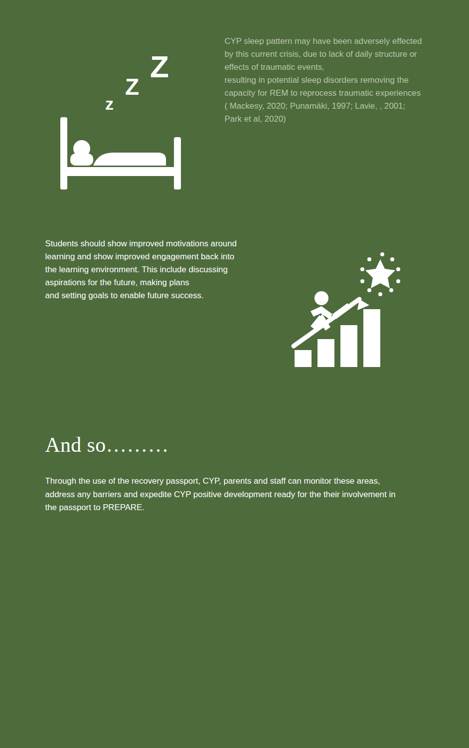Z Z z
CYP sleep pattern may have been adversely effected by this current crisis, due to lack of daily structure or effects of traumatic events,
resulting in potential sleep disorders removing the capacity for REM to reprocess traumatic experiences ( Mackesy, 2020; Punamäki, 1997; Lavie, , 2001; Park et al, 2020)
Students should show improved motivations around learning and show improved engagement back into the learning environment. This include discussing aspirations for the future, making plans
and setting goals to enable future success.
And so………
Through the use of the recovery passport, CYP, parents and staff can monitor these areas, address any barriers and expedite CYP positive development ready for the their involvement in the passport to PREPARE.